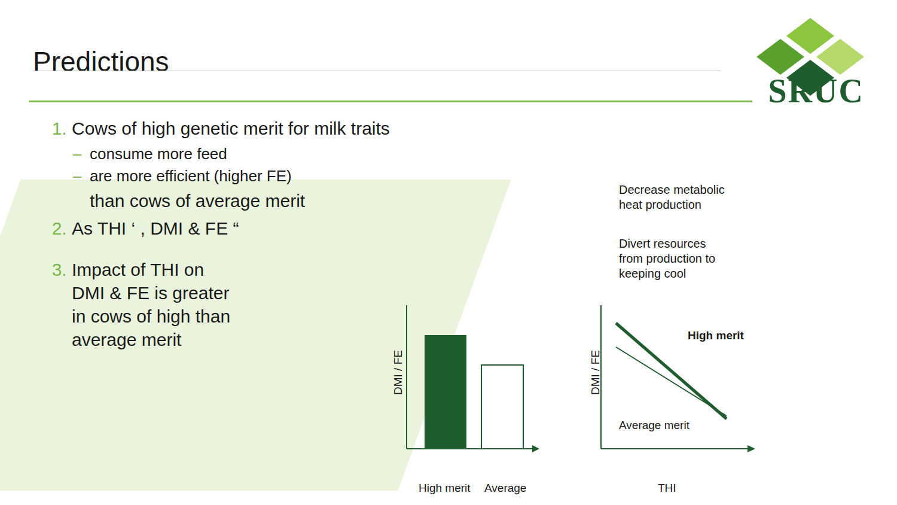Predictions
SRUC
Cows of high genetic merit for milk traits
consume more feed
are more efficient (higher FE)
than cows of average merit
As THI ‘ , DMI & FE “
Impact of THI on
DMI & FE is greater
in cows of high than
average merit
Decrease metabolic
heat production
Divert resources
from production to
keeping cool
DMI / FE
High merit
Average
DMI / FE
High merit
Average merit
THI